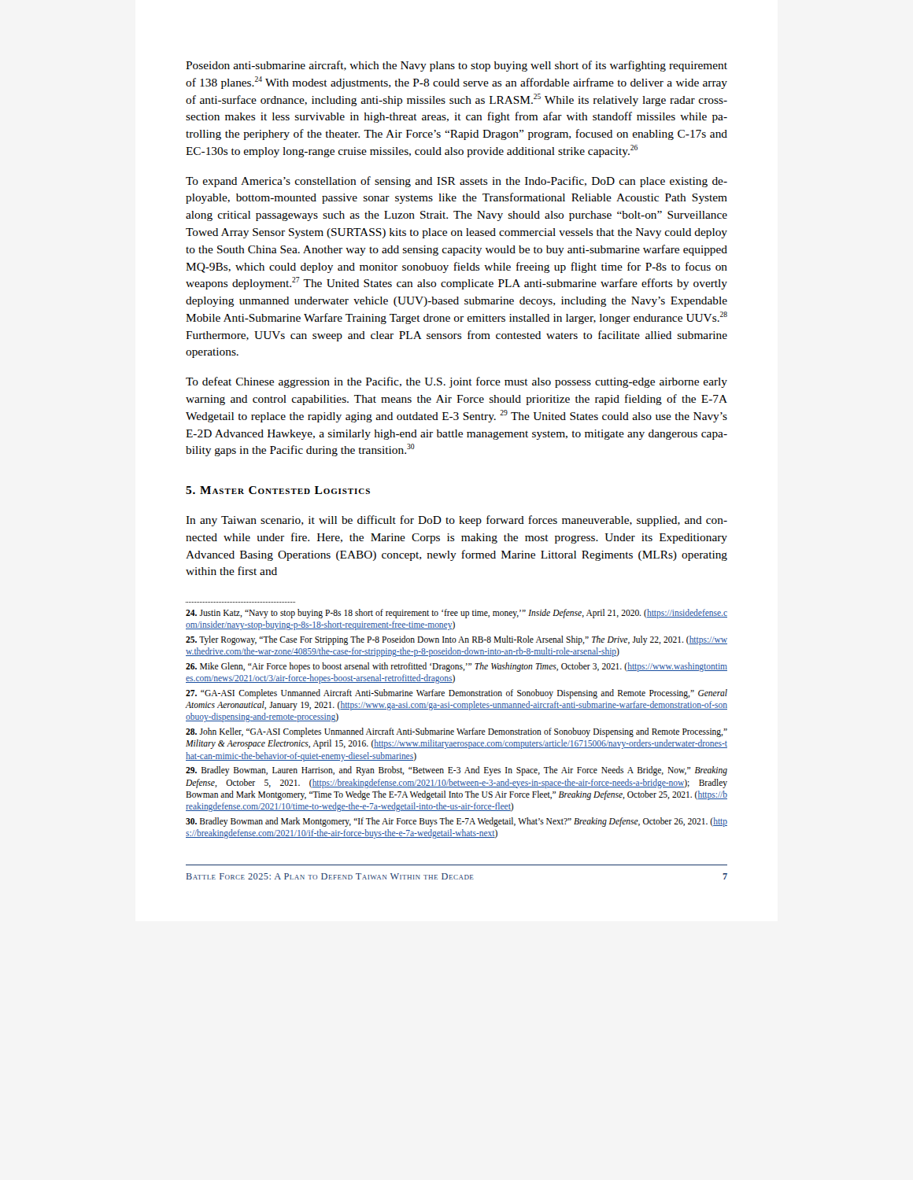Poseidon anti-submarine aircraft, which the Navy plans to stop buying well short of its warfighting requirement of 138 planes.24 With modest adjustments, the P-8 could serve as an affordable airframe to deliver a wide array of anti-surface ordnance, including anti-ship missiles such as LRASM.25 While its relatively large radar cross-section makes it less survivable in high-threat areas, it can fight from afar with standoff missiles while patrolling the periphery of the theater. The Air Force’s “Rapid Dragon” program, focused on enabling C-17s and EC-130s to employ long-range cruise missiles, could also provide additional strike capacity.26
To expand America’s constellation of sensing and ISR assets in the Indo-Pacific, DoD can place existing deployable, bottom-mounted passive sonar systems like the Transformational Reliable Acoustic Path System along critical passageways such as the Luzon Strait. The Navy should also purchase “bolt-on” Surveillance Towed Array Sensor System (SURTASS) kits to place on leased commercial vessels that the Navy could deploy to the South China Sea. Another way to add sensing capacity would be to buy anti-submarine warfare equipped MQ-9Bs, which could deploy and monitor sonobuoy fields while freeing up flight time for P-8s to focus on weapons deployment.27 The United States can also complicate PLA anti-submarine warfare efforts by overtly deploying unmanned underwater vehicle (UUV)-based submarine decoys, including the Navy’s Expendable Mobile Anti-Submarine Warfare Training Target drone or emitters installed in larger, longer endurance UUVs.28 Furthermore, UUVs can sweep and clear PLA sensors from contested waters to facilitate allied submarine operations.
To defeat Chinese aggression in the Pacific, the U.S. joint force must also possess cutting-edge airborne early warning and control capabilities. That means the Air Force should prioritize the rapid fielding of the E-7A Wedgetail to replace the rapidly aging and outdated E-3 Sentry. 29 The United States could also use the Navy’s E-2D Advanced Hawkeye, a similarly high-end air battle management system, to mitigate any dangerous capability gaps in the Pacific during the transition.30
5. Master Contested Logistics
In any Taiwan scenario, it will be difficult for DoD to keep forward forces maneuverable, supplied, and connected while under fire. Here, the Marine Corps is making the most progress. Under its Expeditionary Advanced Basing Operations (EABO) concept, newly formed Marine Littoral Regiments (MLRs) operating within the first and
24. Justin Katz, “Navy to stop buying P-8s 18 short of requirement to ‘free up time, money,’” Inside Defense, April 21, 2020. (https://insidedefense.com/insider/navy-stop-buying-p-8s-18-short-requirement-free-time-money)
25. Tyler Rogoway, “The Case For Stripping The P-8 Poseidon Down Into An RB-8 Multi-Role Arsenal Ship,” The Drive, July 22, 2021. (https://www.thedrive.com/the-war-zone/40859/the-case-for-stripping-the-p-8-poseidon-down-into-an-rb-8-multi-role-arsenal-ship)
26. Mike Glenn, “Air Force hopes to boost arsenal with retrofitted ‘Dragons,’” The Washington Times, October 3, 2021. (https://www.washingtontimes.com/news/2021/oct/3/air-force-hopes-boost-arsenal-retrofitted-dragons)
27. “GA-ASI Completes Unmanned Aircraft Anti-Submarine Warfare Demonstration of Sonobuoy Dispensing and Remote Processing,” General Atomics Aeronautical, January 19, 2021. (https://www.ga-asi.com/ga-asi-completes-unmanned-aircraft-anti-submarine-warfare-demonstration-of-sonobuoy-dispensing-and-remote-processing)
28. John Keller, “GA-ASI Completes Unmanned Aircraft Anti-Submarine Warfare Demonstration of Sonobuoy Dispensing and Remote Processing,” Military & Aerospace Electronics, April 15, 2016. (https://www.militaryaerospace.com/computers/article/16715006/navy-orders-underwater-drones-that-can-mimic-the-behavior-of-quiet-enemy-diesel-submarines)
29. Bradley Bowman, Lauren Harrison, and Ryan Brobst, “Between E-3 And Eyes In Space, The Air Force Needs A Bridge, Now,” Breaking Defense, October 5, 2021. (https://breakingdefense.com/2021/10/between-e-3-and-eyes-in-space-the-air-force-needs-a-bridge-now); Bradley Bowman and Mark Montgomery, “Time To Wedge The E-7A Wedgetail Into The US Air Force Fleet,” Breaking Defense, October 25, 2021. (https://breakingdefense.com/2021/10/time-to-wedge-the-e-7a-wedgetail-into-the-us-air-force-fleet)
30. Bradley Bowman and Mark Montgomery, “If The Air Force Buys The E-7A Wedgetail, What’s Next?” Breaking Defense, October 26, 2021. (https://breakingdefense.com/2021/10/if-the-air-force-buys-the-e-7a-wedgetail-whats-next)
Battle Force 2025: A Plan to Defend Taiwan Within the Decade 7